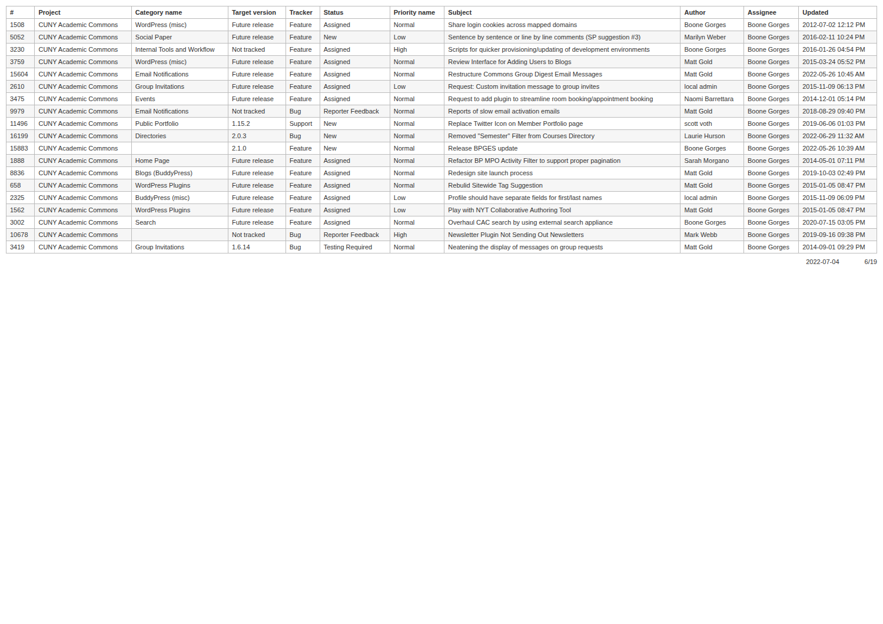| # | Project | Category name | Target version | Tracker | Status | Priority name | Subject | Author | Assignee | Updated |
| --- | --- | --- | --- | --- | --- | --- | --- | --- | --- | --- |
| 1508 | CUNY Academic Commons | WordPress (misc) | Future release | Feature | Assigned | Normal | Share login cookies across mapped domains | Boone Gorges | Boone Gorges | 2012-07-02 12:12 PM |
| 5052 | CUNY Academic Commons | Social Paper | Future release | Feature | New | Low | Sentence by sentence or line by line comments (SP suggestion #3) | Marilyn Weber | Boone Gorges | 2016-02-11 10:24 PM |
| 3230 | CUNY Academic Commons | Internal Tools and Workflow | Not tracked | Feature | Assigned | High | Scripts for quicker provisioning/updating of development environments | Boone Gorges | Boone Gorges | 2016-01-26 04:54 PM |
| 3759 | CUNY Academic Commons | WordPress (misc) | Future release | Feature | Assigned | Normal | Review Interface for Adding Users to Blogs | Matt Gold | Boone Gorges | 2015-03-24 05:52 PM |
| 15604 | CUNY Academic Commons | Email Notifications | Future release | Feature | Assigned | Normal | Restructure Commons Group Digest Email Messages | Matt Gold | Boone Gorges | 2022-05-26 10:45 AM |
| 2610 | CUNY Academic Commons | Group Invitations | Future release | Feature | Assigned | Low | Request: Custom invitation message to group invites | local admin | Boone Gorges | 2015-11-09 06:13 PM |
| 3475 | CUNY Academic Commons | Events | Future release | Feature | Assigned | Normal | Request to add plugin to streamline room booking/appointment booking | Naomi Barrettara | Boone Gorges | 2014-12-01 05:14 PM |
| 9979 | CUNY Academic Commons | Email Notifications | Not tracked | Bug | Reporter Feedback | Normal | Reports of slow email activation emails | Matt Gold | Boone Gorges | 2018-08-29 09:40 PM |
| 11496 | CUNY Academic Commons | Public Portfolio | 1.15.2 | Support | New | Normal | Replace Twitter Icon on Member Portfolio page | scott voth | Boone Gorges | 2019-06-06 01:03 PM |
| 16199 | CUNY Academic Commons | Directories | 2.0.3 | Bug | New | Normal | Removed "Semester" Filter from Courses Directory | Laurie Hurson | Boone Gorges | 2022-06-29 11:32 AM |
| 15883 | CUNY Academic Commons | | 2.1.0 | Feature | New | Normal | Release BPGES update | Boone Gorges | Boone Gorges | 2022-05-26 10:39 AM |
| 1888 | CUNY Academic Commons | Home Page | Future release | Feature | Assigned | Normal | Refactor BP MPO Activity Filter to support proper pagination | Sarah Morgano | Boone Gorges | 2014-05-01 07:11 PM |
| 8836 | CUNY Academic Commons | Blogs (BuddyPress) | Future release | Feature | Assigned | Normal | Redesign site launch process | Matt Gold | Boone Gorges | 2019-10-03 02:49 PM |
| 658 | CUNY Academic Commons | WordPress Plugins | Future release | Feature | Assigned | Normal | Rebulid Sitewide Tag Suggestion | Matt Gold | Boone Gorges | 2015-01-05 08:47 PM |
| 2325 | CUNY Academic Commons | BuddyPress (misc) | Future release | Feature | Assigned | Low | Profile should have separate fields for first/last names | local admin | Boone Gorges | 2015-11-09 06:09 PM |
| 1562 | CUNY Academic Commons | WordPress Plugins | Future release | Feature | Assigned | Low | Play with NYT Collaborative Authoring Tool | Matt Gold | Boone Gorges | 2015-01-05 08:47 PM |
| 3002 | CUNY Academic Commons | Search | Future release | Feature | Assigned | Normal | Overhaul CAC search by using external search appliance | Boone Gorges | Boone Gorges | 2020-07-15 03:05 PM |
| 10678 | CUNY Academic Commons | | Not tracked | Bug | Reporter Feedback | High | Newsletter Plugin Not Sending Out Newsletters | Mark Webb | Boone Gorges | 2019-09-16 09:38 PM |
| 3419 | CUNY Academic Commons | Group Invitations | 1.6.14 | Bug | Testing Required | Normal | Neatening the display of messages on group requests | Matt Gold | Boone Gorges | 2014-09-01 09:29 PM |
2022-07-04 6/19